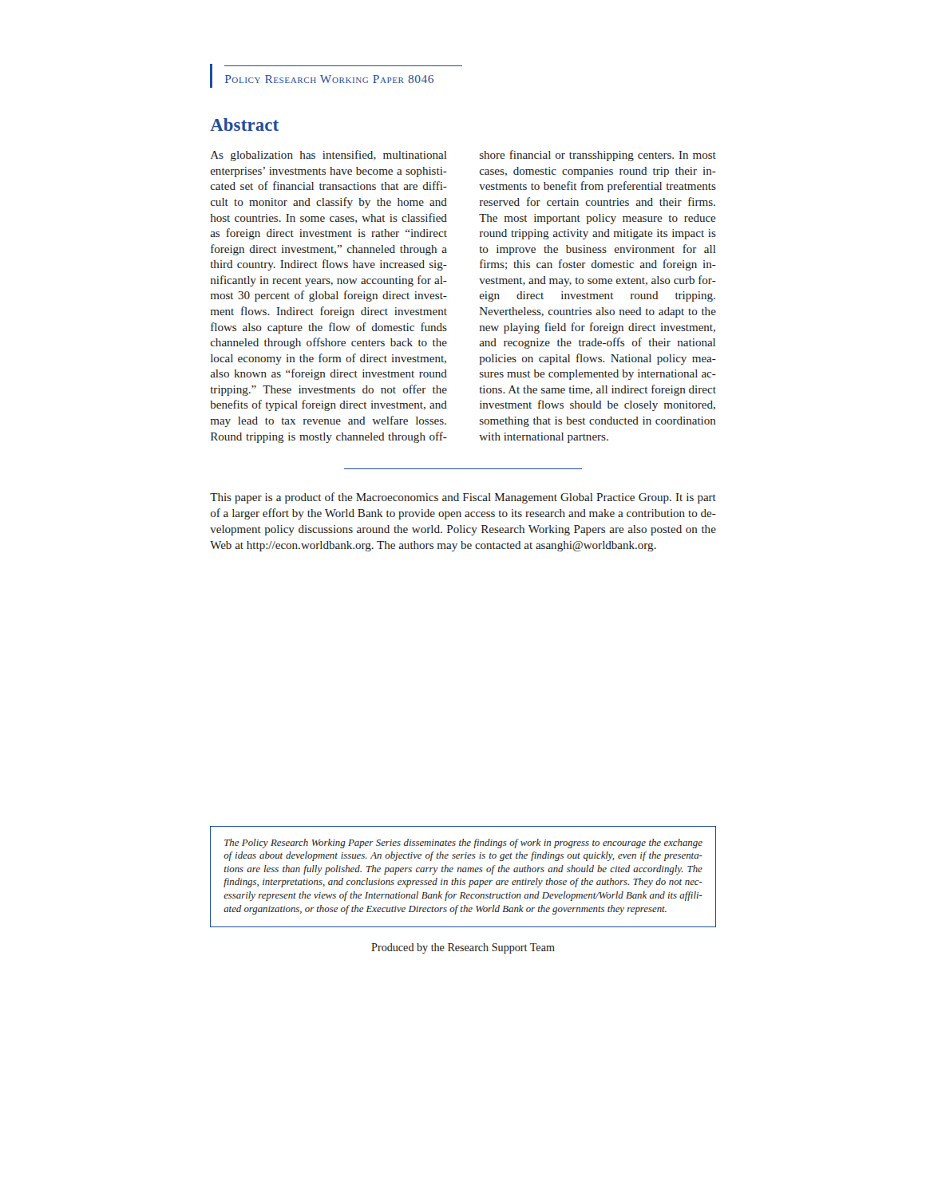Policy Research Working Paper 8046
Abstract
As globalization has intensified, multinational enterprises’ investments have become a sophisticated set of financial transactions that are difficult to monitor and classify by the home and host countries. In some cases, what is classified as foreign direct investment is rather “indirect foreign direct investment,” channeled through a third country. Indirect flows have increased significantly in recent years, now accounting for almost 30 percent of global foreign direct investment flows. Indirect foreign direct investment flows also capture the flow of domestic funds channeled through offshore centers back to the local economy in the form of direct investment, also known as “foreign direct investment round tripping.” These investments do not offer the benefits of typical foreign direct investment, and may lead to tax revenue and welfare losses. Round tripping is mostly channeled through offshore financial or transshipping centers. In most cases, domestic companies round trip their investments to benefit from preferential treatments reserved for certain countries and their firms. The most important policy measure to reduce round tripping activity and mitigate its impact is to improve the business environment for all firms; this can foster domestic and foreign investment, and may, to some extent, also curb foreign direct investment round tripping. Nevertheless, countries also need to adapt to the new playing field for foreign direct investment, and recognize the trade-offs of their national policies on capital flows. National policy measures must be complemented by international actions. At the same time, all indirect foreign direct investment flows should be closely monitored, something that is best conducted in coordination with international partners.
This paper is a product of the Macroeconomics and Fiscal Management Global Practice Group. It is part of a larger effort by the World Bank to provide open access to its research and make a contribution to development policy discussions around the world. Policy Research Working Papers are also posted on the Web at http://econ.worldbank.org. The authors may be contacted at asanghi@worldbank.org.
The Policy Research Working Paper Series disseminates the findings of work in progress to encourage the exchange of ideas about development issues. An objective of the series is to get the findings out quickly, even if the presentations are less than fully polished. The papers carry the names of the authors and should be cited accordingly. The findings, interpretations, and conclusions expressed in this paper are entirely those of the authors. They do not necessarily represent the views of the International Bank for Reconstruction and Development/World Bank and its affiliated organizations, or those of the Executive Directors of the World Bank or the governments they represent.
Produced by the Research Support Team